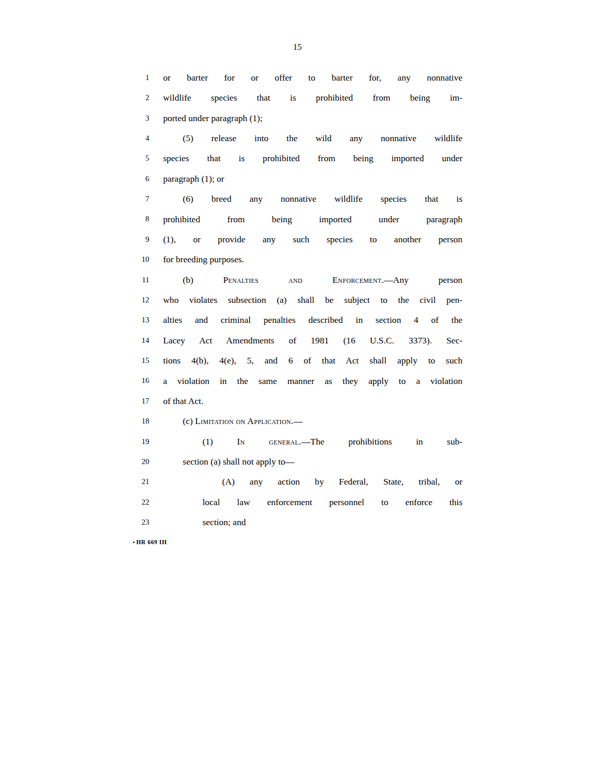15
or barter for or offer to barter for, any nonnative
wildlife species that is prohibited from being im-
ported under paragraph (1);
(5) release into the wild any nonnative wildlife
species that is prohibited from being imported under
paragraph (1); or
(6) breed any nonnative wildlife species that is
prohibited from being imported under paragraph
(1), or provide any such species to another person
for breeding purposes.
(b) Penalties and Enforcement.—Any person
who violates subsection (a) shall be subject to the civil pen-
alties and criminal penalties described in section 4 of the
Lacey Act Amendments of 1981 (16 U.S.C. 3373). Sec-
tions 4(b), 4(e), 5, and 6 of that Act shall apply to such
a violation in the same manner as they apply to a violation
of that Act.
(c) Limitation on Application.—
(1) In general.—The prohibitions in sub-
section (a) shall not apply to—
(A) any action by Federal, State, tribal, or
local law enforcement personnel to enforce this
section; and
•HR 669 IH